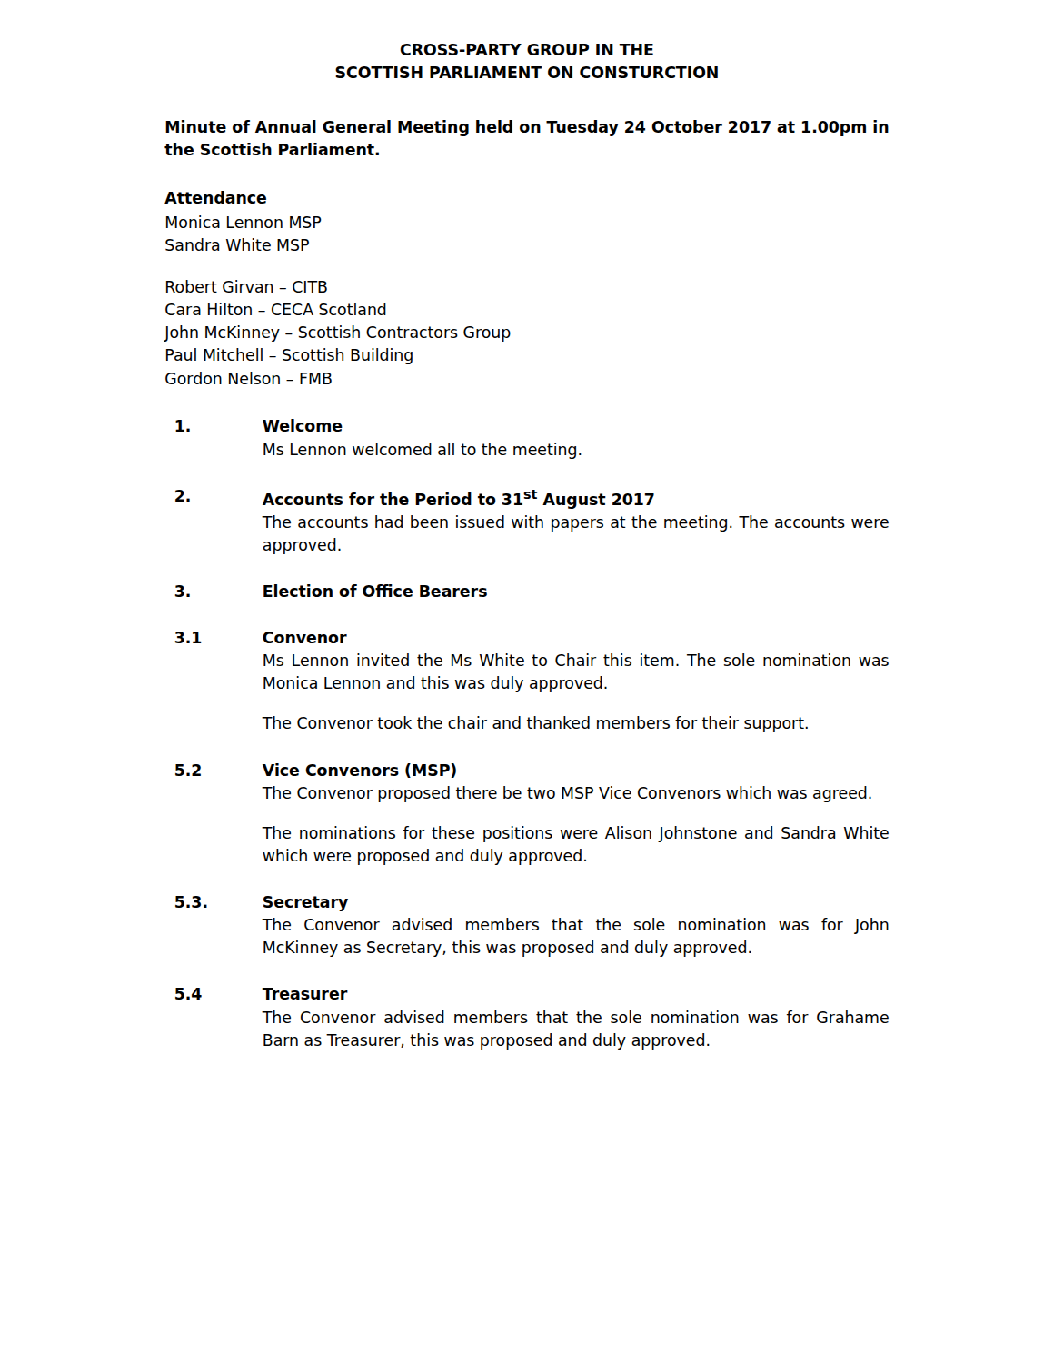CROSS-PARTY GROUP IN THE
SCOTTISH PARLIAMENT ON CONSTURCTION
Minute of Annual General Meeting held on Tuesday 24 October 2017 at 1.00pm in the Scottish Parliament.
Attendance
Monica Lennon MSP
Sandra White MSP
Robert Girvan – CITB
Cara Hilton – CECA Scotland
John McKinney – Scottish Contractors Group
Paul Mitchell – Scottish Building
Gordon Nelson – FMB
1. Welcome
Ms Lennon welcomed all to the meeting.
2. Accounts for the Period to 31st August 2017
The accounts had been issued with papers at the meeting. The accounts were approved.
3. Election of Office Bearers
3.1 Convenor
Ms Lennon invited the Ms White to Chair this item. The sole nomination was Monica Lennon and this was duly approved.
The Convenor took the chair and thanked members for their support.
5.2 Vice Convenors (MSP)
The Convenor proposed there be two MSP Vice Convenors which was agreed.
The nominations for these positions were Alison Johnstone and Sandra White which were proposed and duly approved.
5.3. Secretary
The Convenor advised members that the sole nomination was for John McKinney as Secretary, this was proposed and duly approved.
5.4 Treasurer
The Convenor advised members that the sole nomination was for Grahame Barn as Treasurer, this was proposed and duly approved.